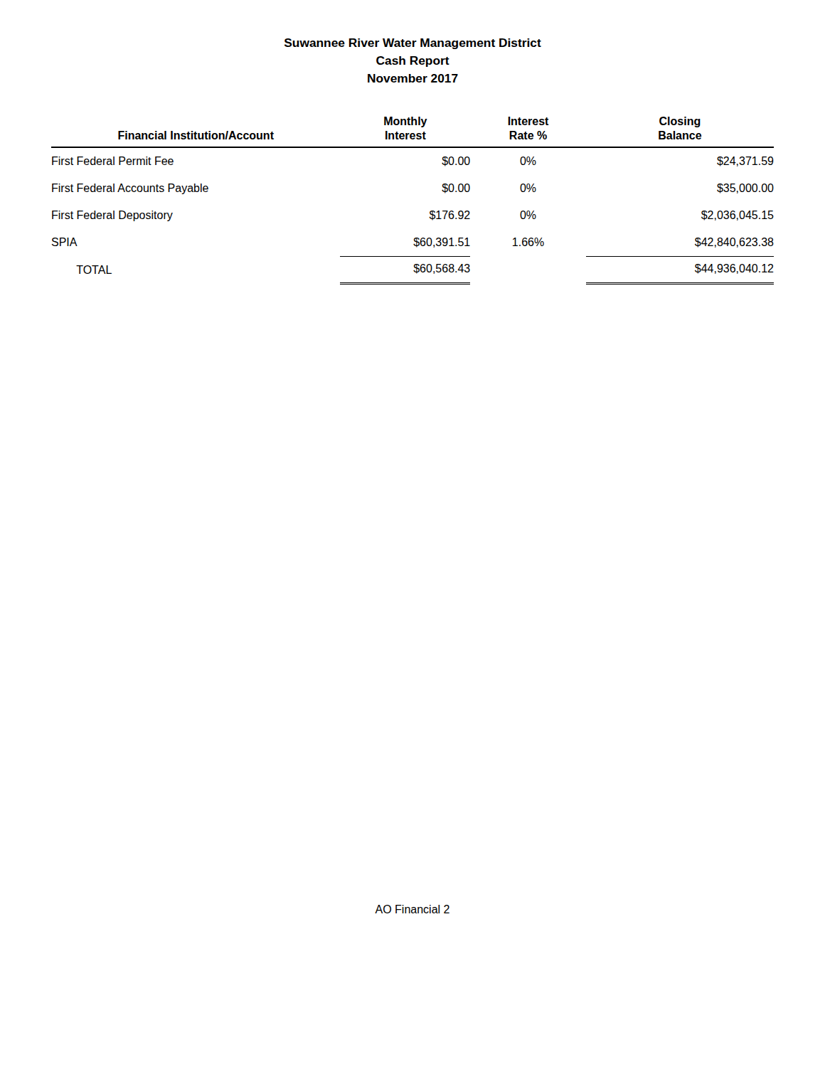Suwannee River Water Management District
Cash Report
November 2017
| | Monthly | Interest | Closing |
| --- | --- | --- | --- |
| Financial Institution/Account | Interest | Rate % | Balance |
| First Federal Permit Fee | $0.00 | 0% | $24,371.59 |
| First Federal Accounts Payable | $0.00 | 0% | $35,000.00 |
| First Federal Depository | $176.92 | 0% | $2,036,045.15 |
| SPIA | $60,391.51 | 1.66% | $42,840,623.38 |
| TOTAL | $60,568.43 | | $44,936,040.12 |
AO Financial 2